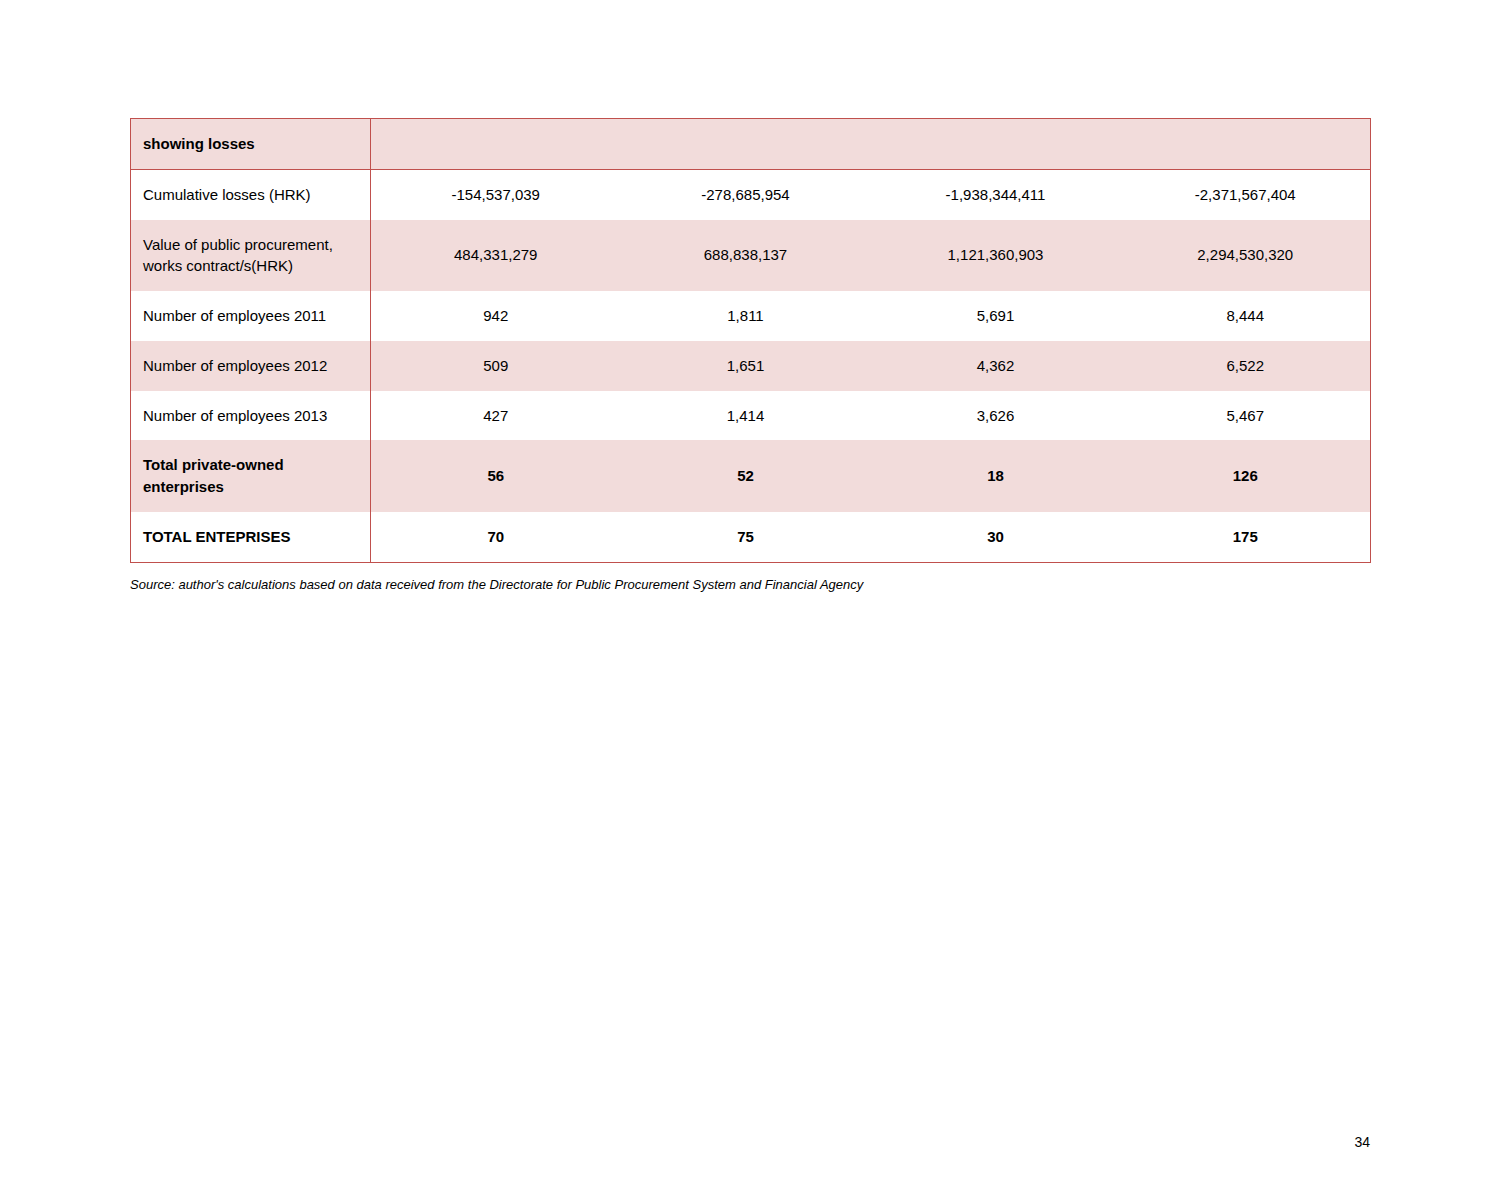| showing losses | | | | |
| Cumulative losses (HRK) | -154,537,039 | -278,685,954 | -1,938,344,411 | -2,371,567,404 |
| Value of public procurement, works contract/s(HRK) | 484,331,279 | 688,838,137 | 1,121,360,903 | 2,294,530,320 |
| Number of employees 2011 | 942 | 1,811 | 5,691 | 8,444 |
| Number of employees 2012 | 509 | 1,651 | 4,362 | 6,522 |
| Number of employees 2013 | 427 | 1,414 | 3,626 | 5,467 |
| Total private-owned enterprises | 56 | 52 | 18 | 126 |
| TOTAL ENTEPRISES | 70 | 75 | 30 | 175 |
Source: author's calculations based on data received from the Directorate for Public Procurement System and Financial Agency
34